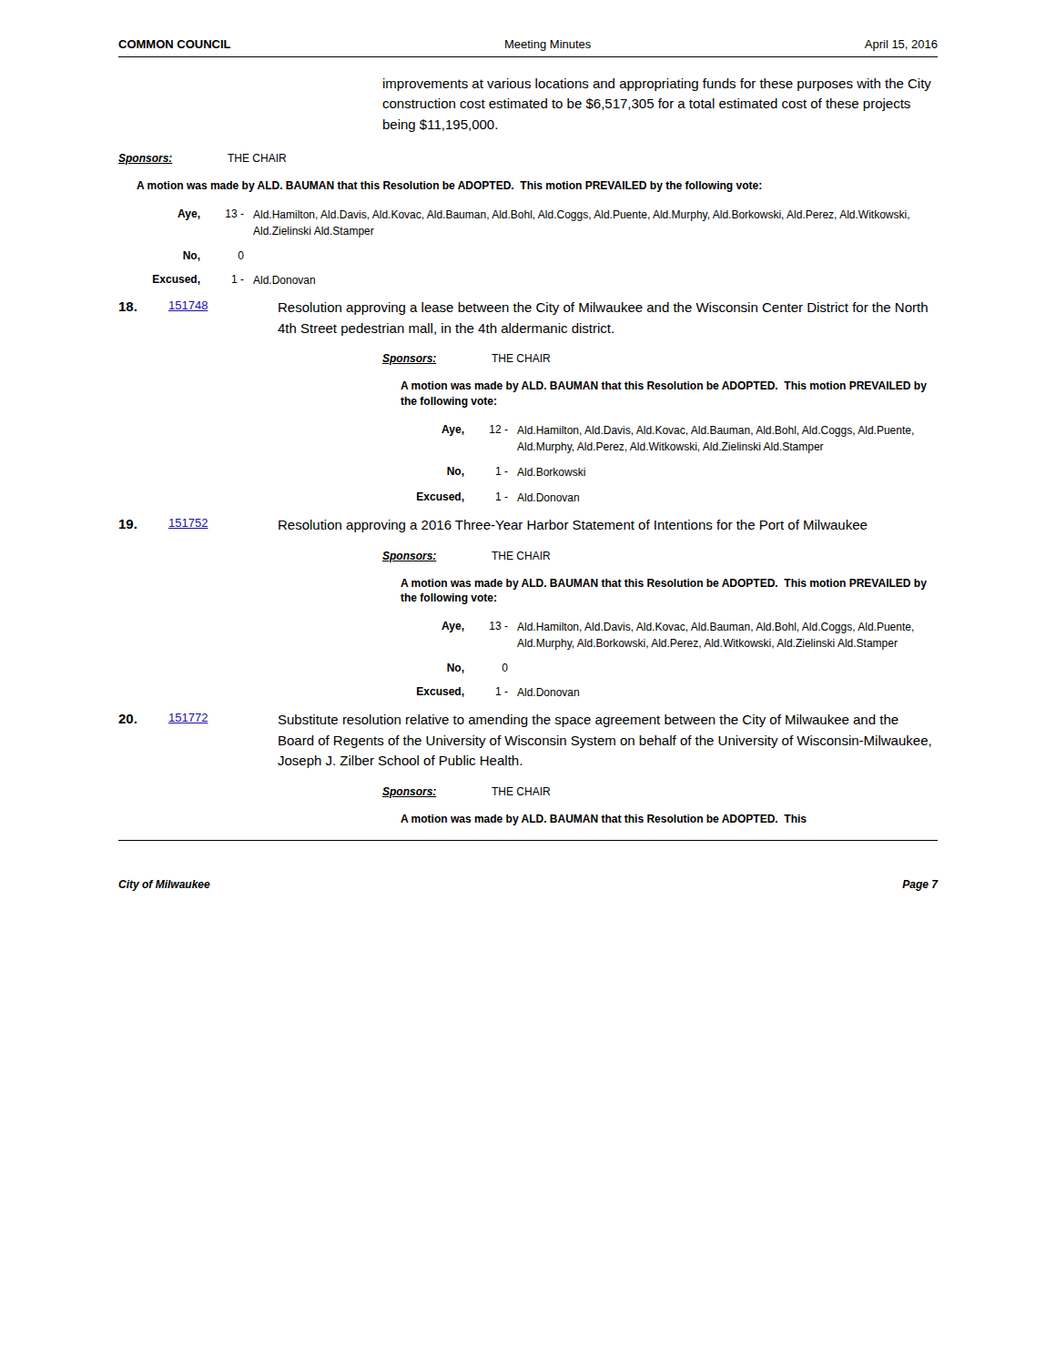COMMON COUNCIL
Meeting Minutes
April 15, 2016
improvements at various locations and appropriating funds for these purposes with the City construction cost estimated to be $6,517,305 for a total estimated cost of these projects being $11,195,000.
Sponsors:
THE CHAIR
A motion was made by ALD. BAUMAN that this Resolution be ADOPTED. This motion PREVAILED by the following vote:
Aye,
13 -
Ald.Hamilton, Ald.Davis, Ald.Kovac, Ald.Bauman, Ald.Bohl, Ald.Coggs, Ald.Puente, Ald.Murphy, Ald.Borkowski, Ald.Perez, Ald.Witkowski, Ald.Zielinski Ald.Stamper
No,
0
Excused,
1 -
Ald.Donovan
18.
151748
Resolution approving a lease between the City of Milwaukee and the Wisconsin Center District for the North 4th Street pedestrian mall, in the 4th aldermanic district.
Sponsors:
THE CHAIR
A motion was made by ALD. BAUMAN that this Resolution be ADOPTED. This motion PREVAILED by the following vote:
Aye,
12 -
Ald.Hamilton, Ald.Davis, Ald.Kovac, Ald.Bauman, Ald.Bohl, Ald.Coggs, Ald.Puente, Ald.Murphy, Ald.Perez, Ald.Witkowski, Ald.Zielinski Ald.Stamper
No,
1 -
Ald.Borkowski
Excused,
1 -
Ald.Donovan
19.
151752
Resolution approving a 2016 Three-Year Harbor Statement of Intentions for the Port of Milwaukee
Sponsors:
THE CHAIR
A motion was made by ALD. BAUMAN that this Resolution be ADOPTED. This motion PREVAILED by the following vote:
Aye,
13 -
Ald.Hamilton, Ald.Davis, Ald.Kovac, Ald.Bauman, Ald.Bohl, Ald.Coggs, Ald.Puente, Ald.Murphy, Ald.Borkowski, Ald.Perez, Ald.Witkowski, Ald.Zielinski Ald.Stamper
No,
0
Excused,
1 -
Ald.Donovan
20.
151772
Substitute resolution relative to amending the space agreement between the City of Milwaukee and the Board of Regents of the University of Wisconsin System on behalf of the University of Wisconsin-Milwaukee, Joseph J. Zilber School of Public Health.
Sponsors:
THE CHAIR
A motion was made by ALD. BAUMAN that this Resolution be ADOPTED. This
City of Milwaukee
Page 7